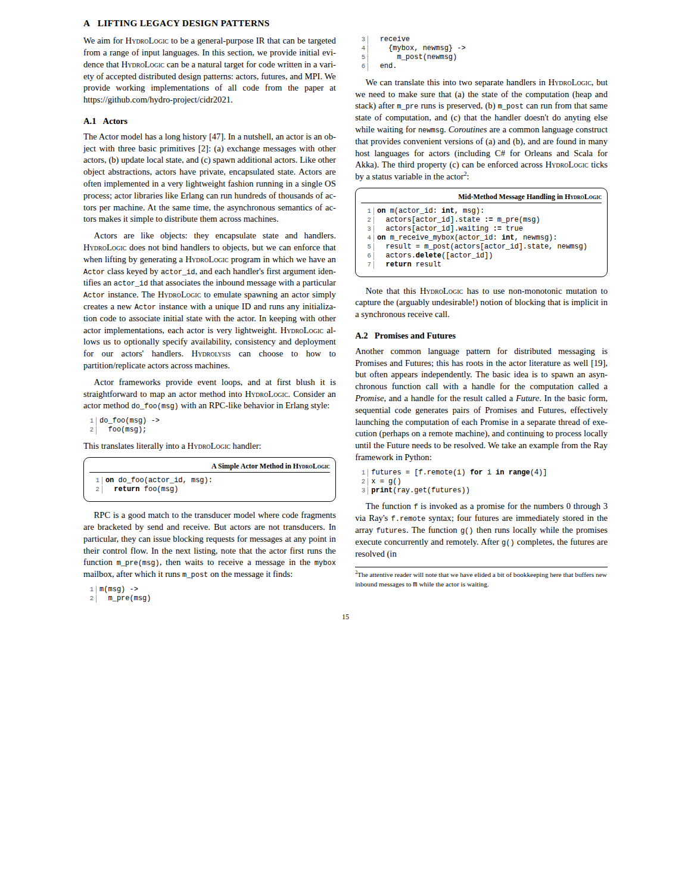A LIFTING LEGACY DESIGN PATTERNS
We aim for HydroLogic to be a general-purpose IR that can be targeted from a range of input languages. In this section, we provide initial evidence that HydroLogic can be a natural target for code written in a variety of accepted distributed design patterns: actors, futures, and MPI. We provide working implementations of all code from the paper at https://github.com/hydro-project/cidr2021.
A.1 Actors
The Actor model has a long history [47]. In a nutshell, an actor is an object with three basic primitives [2]: (a) exchange messages with other actors, (b) update local state, and (c) spawn additional actors. Like other object abstractions, actors have private, encapsulated state. Actors are often implemented in a very lightweight fashion running in a single OS process; actor libraries like Erlang can run hundreds of thousands of actors per machine. At the same time, the asynchronous semantics of actors makes it simple to distribute them across machines.
Actors are like objects: they encapsulate state and handlers. HydroLogic does not bind handlers to objects, but we can enforce that when lifting by generating a HydroLogic program in which we have an Actor class keyed by actor_id, and each handler's first argument identifies an actor_id that associates the inbound message with a particular Actor instance. The HydroLogic to emulate spawning an actor simply creates a new Actor instance with a unique ID and runs any initialization code to associate initial state with the actor. In keeping with other actor implementations, each actor is very lightweight. HydroLogic allows us to optionally specify availability, consistency and deployment for our actors' handlers. Hydrolysis can choose to how to partition/replicate actors across machines.
Actor frameworks provide event loops, and at first blush it is straightforward to map an actor method into HydroLogic. Consider an actor method do_foo(msg) with an RPC-like behavior in Erlang style:
1do_foo(msg) ->
2  foo(msg);
This translates literally into a HydroLogic handler:
A Simple Actor Method in HydroLogic
1 on do_foo(actor_id, msg):
2  return foo(msg)
RPC is a good match to the transducer model where code fragments are bracketed by send and receive. But actors are not transducers. In particular, they can issue blocking requests for messages at any point in their control flow. In the next listing, note that the actor first runs the function m_pre(msg), then waits to receive a message in the mybox mailbox, after which it runs m_post on the message it finds:
1m(msg) ->
2  m_pre(msg)
3  receive
4    {mybox, newmsg} ->
5      m_post(newmsg)
6  end.
We can translate this into two separate handlers in HydroLogic, but we need to make sure that (a) the state of the computation (heap and stack) after m_pre runs is preserved, (b) m_post can run from that same state of computation, and (c) that the handler doesn't do anyting else while waiting for newmsg. Coroutines are a common language construct that provides convenient versions of (a) and (b), and are found in many host languages for actors (including C# for Orleans and Scala for Akka). The third property (c) can be enforced across HydroLogic ticks by a status variable in the actor2:
Mid-Method Message Handling in HydroLogic
1 on m(actor_id: int, msg):
2  actors[actor_id].state := m_pre(msg)
3  actors[actor_id].waiting := true
4 on m_receive_mybox(actor_id: int, newmsg):
5  result = m_post(actors[actor_id].state, newmsg)
6  actors.delete([actor_id])
7  return result
Note that this HydroLogic has to use non-monotonic mutation to capture the (arguably undesirable!) notion of blocking that is implicit in a synchronous receive call.
A.2 Promises and Futures
Another common language pattern for distributed messaging is Promises and Futures; this has roots in the actor literature as well [19], but often appears independently. The basic idea is to spawn an asynchronous function call with a handle for the computation called a Promise, and a handle for the result called a Future. In the basic form, sequential code generates pairs of Promises and Futures, effectively launching the computation of each Promise in a separate thread of execution (perhaps on a remote machine), and continuing to process locally until the Future needs to be resolved. We take an example from the Ray framework in Python:
1futures = [f.remote(i) for i in range(4)]
2x = g()
3 print(ray.get(futures))
The function f is invoked as a promise for the numbers 0 through 3 via Ray's f.remote syntax; four futures are immediately stored in the array futures. The function g() then runs locally while the promises execute concurrently and remotely. After g() completes, the futures are resolved (in
2The attentive reader will note that we have elided a bit of bookkeeping here that buffers new inbound messages to m while the actor is waiting.
15